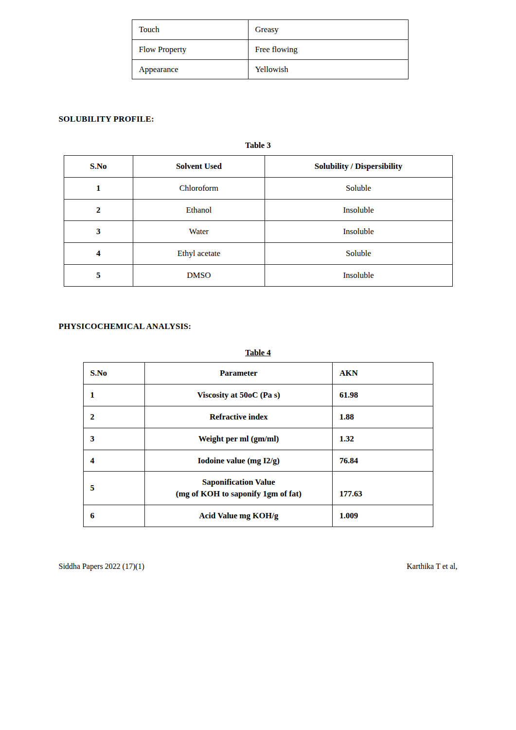| Touch | Greasy |
| Flow Property | Free flowing |
| Appearance | Yellowish |
SOLUBILITY PROFILE:
Table 3
| S.No | Solvent Used | Solubility / Dispersibility |
| --- | --- | --- |
| 1 | Chloroform | Soluble |
| 2 | Ethanol | Insoluble |
| 3 | Water | Insoluble |
| 4 | Ethyl acetate | Soluble |
| 5 | DMSO | Insoluble |
PHYSICOCHEMICAL ANALYSIS:
Table 4
| S.No | Parameter | AKN |
| --- | --- | --- |
| 1 | Viscosity at 50oC (Pa s) | 61.98 |
| 2 | Refractive index | 1.88 |
| 3 | Weight per ml (gm/ml) | 1.32 |
| 4 | Iodoine value (mg I2/g) | 76.84 |
| 5 | Saponification Value (mg of KOH to saponify 1gm of fat) | 177.63 |
| 6 | Acid Value mg KOH/g | 1.009 |
Siddha Papers 2022 (17)(1) Karthika T et al,